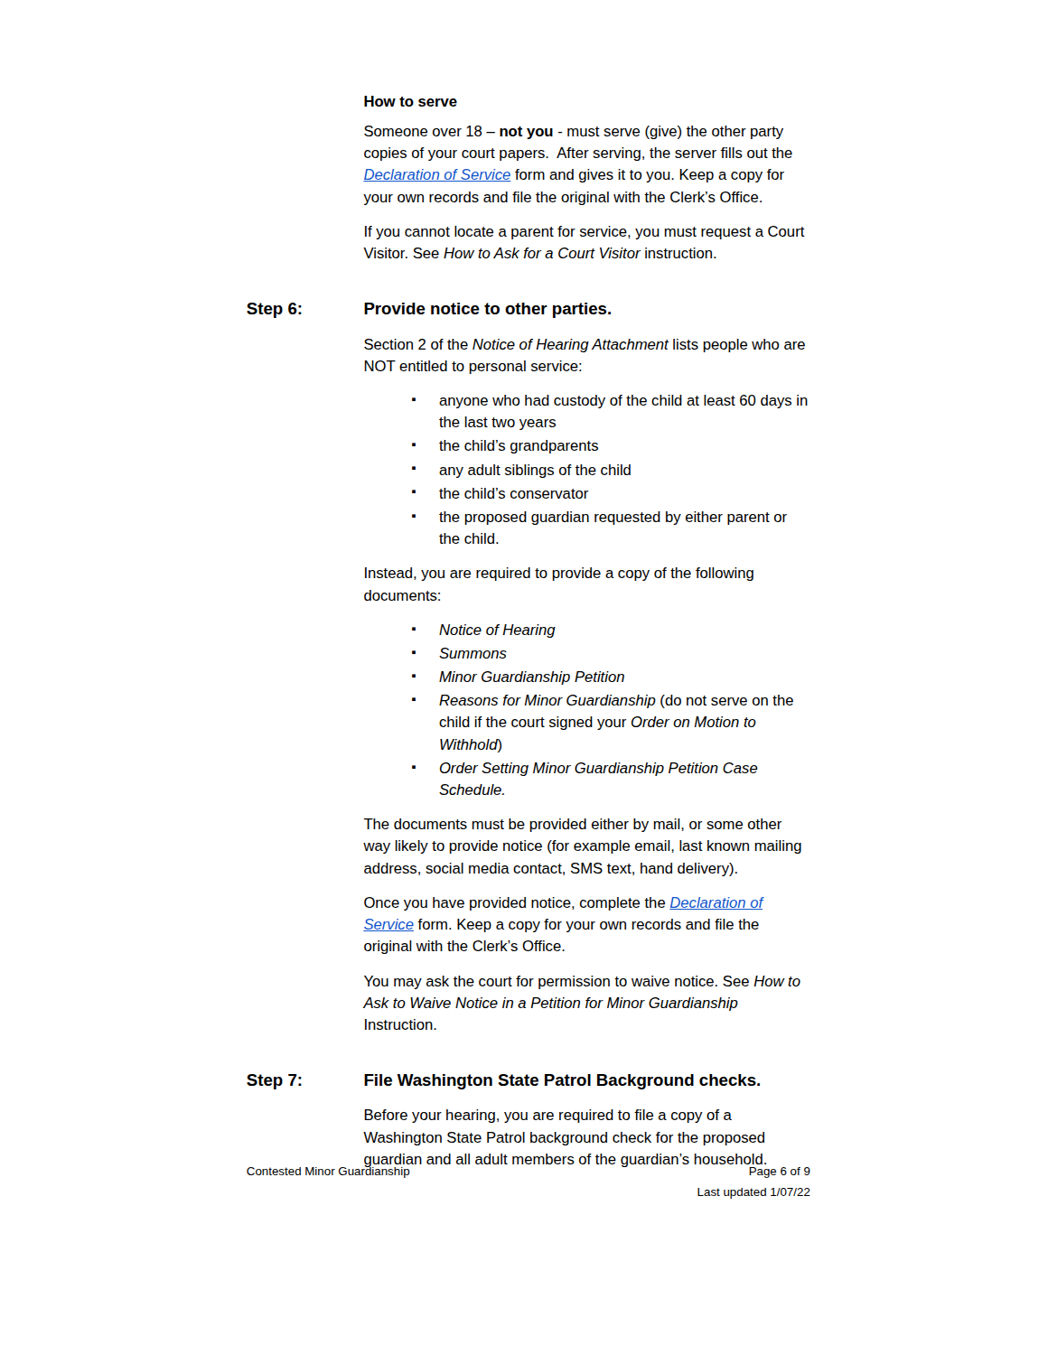How to serve
Someone over 18 – not you - must serve (give) the other party copies of your court papers. After serving, the server fills out the Declaration of Service form and gives it to you. Keep a copy for your own records and file the original with the Clerk’s Office.
If you cannot locate a parent for service, you must request a Court Visitor. See How to Ask for a Court Visitor instruction.
Step 6:
Provide notice to other parties.
Section 2 of the Notice of Hearing Attachment lists people who are NOT entitled to personal service:
anyone who had custody of the child at least 60 days in the last two years
the child’s grandparents
any adult siblings of the child
the child’s conservator
the proposed guardian requested by either parent or the child.
Instead, you are required to provide a copy of the following documents:
Notice of Hearing
Summons
Minor Guardianship Petition
Reasons for Minor Guardianship (do not serve on the child if the court signed your Order on Motion to Withhold)
Order Setting Minor Guardianship Petition Case Schedule.
The documents must be provided either by mail, or some other way likely to provide notice (for example email, last known mailing address, social media contact, SMS text, hand delivery).
Once you have provided notice, complete the Declaration of Service form. Keep a copy for your own records and file the original with the Clerk’s Office.
You may ask the court for permission to waive notice. See How to Ask to Waive Notice in a Petition for Minor Guardianship Instruction.
Step 7:
File Washington State Patrol Background checks.
Before your hearing, you are required to file a copy of a Washington State Patrol background check for the proposed guardian and all adult members of the guardian’s household.
Contested Minor Guardianship
Page 6 of 9
Last updated 1/07/22